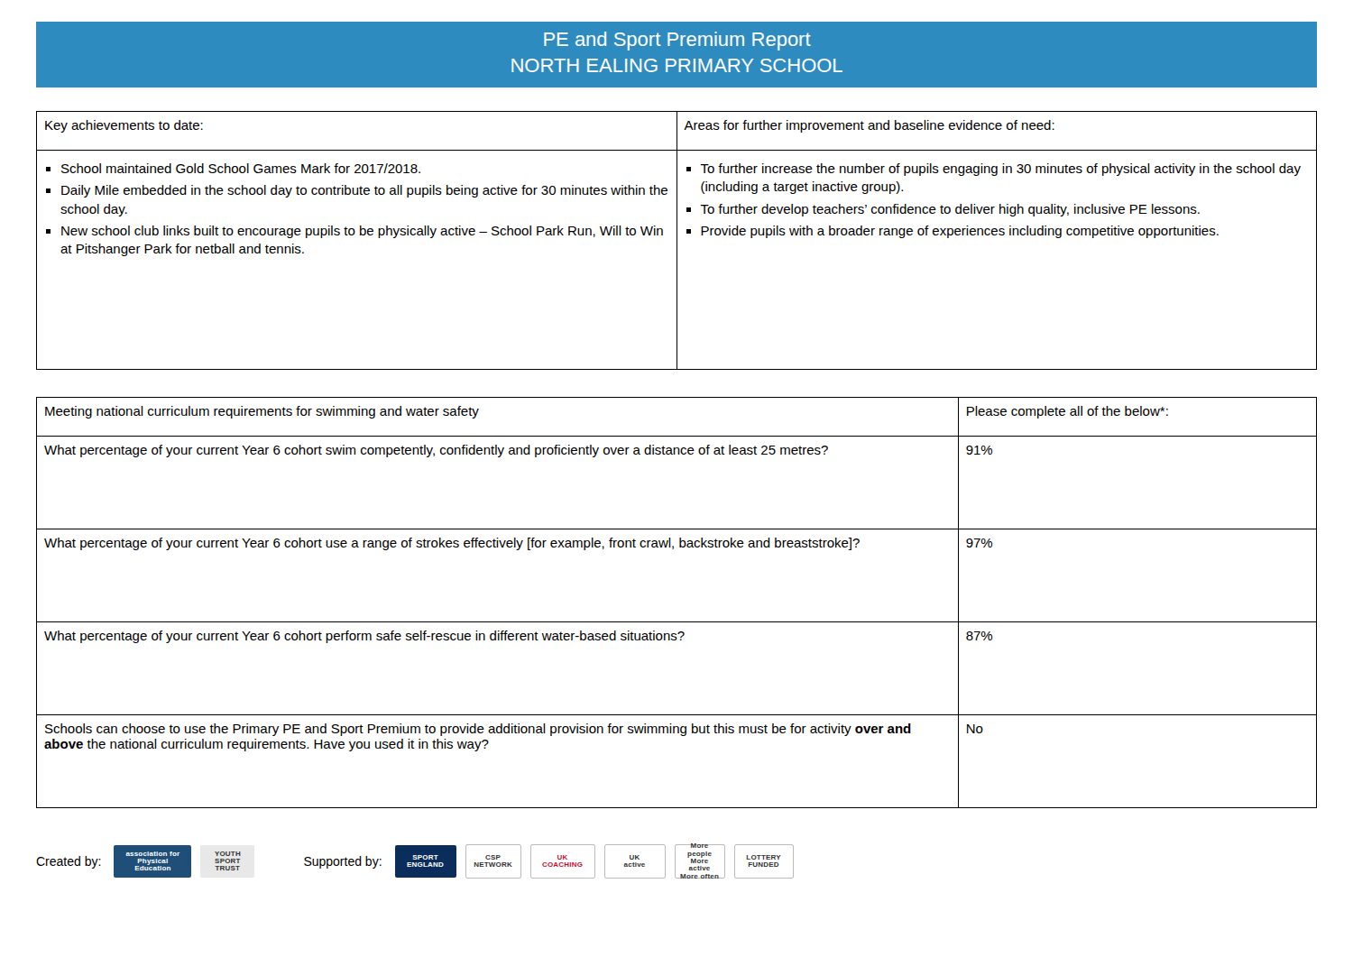PE and Sport Premium Report
NORTH EALING PRIMARY SCHOOL
| Key achievements to date: | Areas for further improvement and baseline evidence of need: |
| School maintained Gold School Games Mark for 2017/2018. Daily Mile embedded in the school day to contribute to all pupils being active for 30 minutes within the school day. New school club links built to encourage pupils to be physically active – School Park Run, Will to Win at Pitshanger Park for netball and tennis. | To further increase the number of pupils engaging in 30 minutes of physical activity in the school day (including a target inactive group). To further develop teachers’ confidence to deliver high quality, inclusive PE lessons. Provide pupils with a broader range of experiences including competitive opportunities. |
| Meeting national curriculum requirements for swimming and water safety | Please complete all of the below*: |
| What percentage of your current Year 6 cohort swim competently, confidently and proficiently over a distance of at least 25 metres? | 91% |
| What percentage of your current Year 6 cohort use a range of strokes effectively [for example, front crawl, backstroke and breaststroke]? | 97% |
| What percentage of your current Year 6 cohort perform safe self-rescue in different water-based situations? | 87% |
| Schools can choose to use the Primary PE and Sport Premium to provide additional provision for swimming but this must be for activity over and above the national curriculum requirements. Have you used it in this way? | No |
Created by: association for
Physical
Education YOUTH
SPORT
TRUST Supported by: SPORT
ENGLAND CSP
NETWORK UK
COACHING UK
active More people
More active
More often LOTTERY
FUNDED